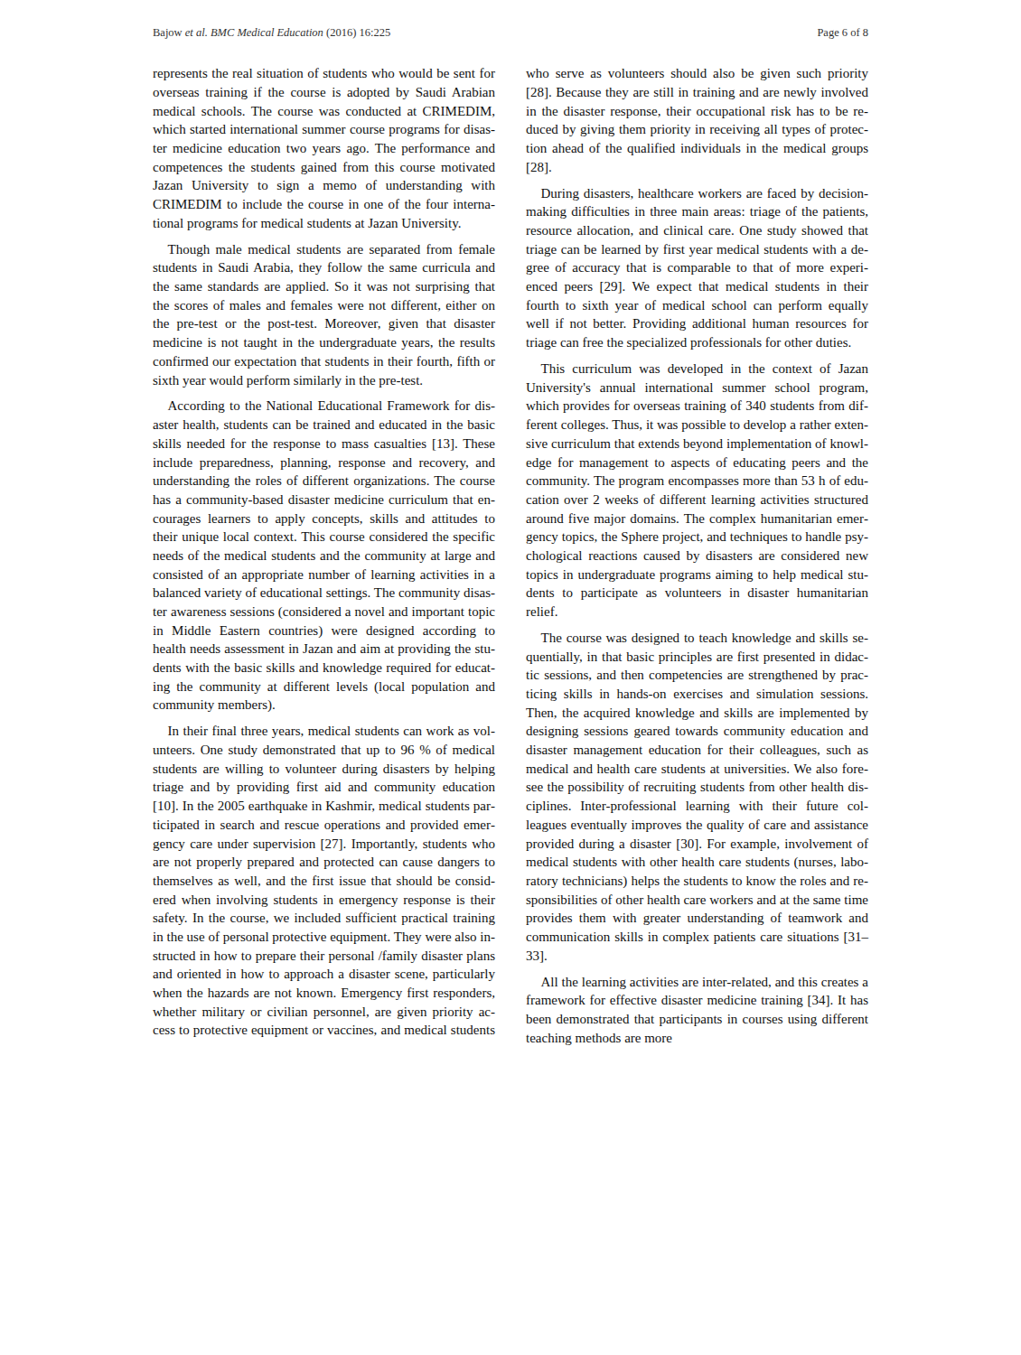Bajow et al. BMC Medical Education (2016) 16:225
Page 6 of 8
represents the real situation of students who would be sent for overseas training if the course is adopted by Saudi Arabian medical schools. The course was conducted at CRIMEDIM, which started international summer course programs for disaster medicine education two years ago. The performance and competences the students gained from this course motivated Jazan University to sign a memo of understanding with CRIMEDIM to include the course in one of the four international programs for medical students at Jazan University.
Though male medical students are separated from female students in Saudi Arabia, they follow the same curricula and the same standards are applied. So it was not surprising that the scores of males and females were not different, either on the pre-test or the post-test. Moreover, given that disaster medicine is not taught in the undergraduate years, the results confirmed our expectation that students in their fourth, fifth or sixth year would perform similarly in the pre-test.
According to the National Educational Framework for disaster health, students can be trained and educated in the basic skills needed for the response to mass casualties [13]. These include preparedness, planning, response and recovery, and understanding the roles of different organizations. The course has a community-based disaster medicine curriculum that encourages learners to apply concepts, skills and attitudes to their unique local context. This course considered the specific needs of the medical students and the community at large and consisted of an appropriate number of learning activities in a balanced variety of educational settings. The community disaster awareness sessions (considered a novel and important topic in Middle Eastern countries) were designed according to health needs assessment in Jazan and aim at providing the students with the basic skills and knowledge required for educating the community at different levels (local population and community members).
In their final three years, medical students can work as volunteers. One study demonstrated that up to 96 % of medical students are willing to volunteer during disasters by helping triage and by providing first aid and community education [10]. In the 2005 earthquake in Kashmir, medical students participated in search and rescue operations and provided emergency care under supervision [27]. Importantly, students who are not properly prepared and protected can cause dangers to themselves as well, and the first issue that should be considered when involving students in emergency response is their safety. In the course, we included sufficient practical training in the use of personal protective equipment. They were also instructed in how to prepare their personal /family disaster plans and oriented in how to approach a disaster scene, particularly when the hazards are not known. Emergency first responders, whether military or civilian personnel, are given priority access to protective equipment or vaccines, and medical students who serve as volunteers should also be given such priority [28]. Because they are still in training and are newly involved in the disaster response, their occupational risk has to be reduced by giving them priority in receiving all types of protection ahead of the qualified individuals in the medical groups [28].
During disasters, healthcare workers are faced by decision-making difficulties in three main areas: triage of the patients, resource allocation, and clinical care. One study showed that triage can be learned by first year medical students with a degree of accuracy that is comparable to that of more experienced peers [29]. We expect that medical students in their fourth to sixth year of medical school can perform equally well if not better. Providing additional human resources for triage can free the specialized professionals for other duties.
This curriculum was developed in the context of Jazan University's annual international summer school program, which provides for overseas training of 340 students from different colleges. Thus, it was possible to develop a rather extensive curriculum that extends beyond implementation of knowledge for management to aspects of educating peers and the community. The program encompasses more than 53 h of education over 2 weeks of different learning activities structured around five major domains. The complex humanitarian emergency topics, the Sphere project, and techniques to handle psychological reactions caused by disasters are considered new topics in undergraduate programs aiming to help medical students to participate as volunteers in disaster humanitarian relief.
The course was designed to teach knowledge and skills sequentially, in that basic principles are first presented in didactic sessions, and then competencies are strengthened by practicing skills in hands-on exercises and simulation sessions. Then, the acquired knowledge and skills are implemented by designing sessions geared towards community education and disaster management education for their colleagues, such as medical and health care students at universities. We also foresee the possibility of recruiting students from other health disciplines. Inter-professional learning with their future colleagues eventually improves the quality of care and assistance provided during a disaster [30]. For example, involvement of medical students with other health care students (nurses, laboratory technicians) helps the students to know the roles and responsibilities of other health care workers and at the same time provides them with greater understanding of teamwork and communication skills in complex patients care situations [31–33].
All the learning activities are inter-related, and this creates a framework for effective disaster medicine training [34]. It has been demonstrated that participants in courses using different teaching methods are more